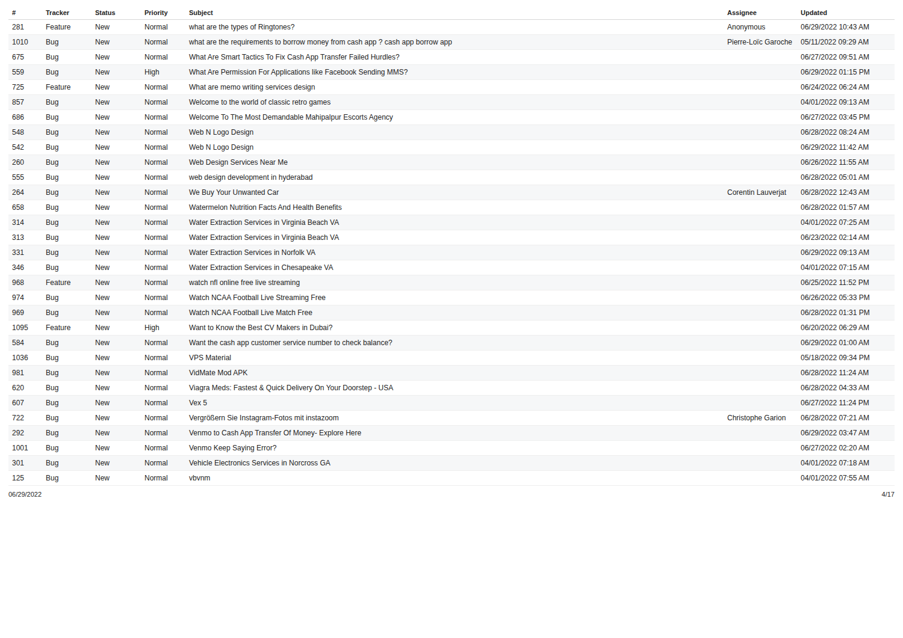| # | Tracker | Status | Priority | Subject | Assignee | Updated |
| --- | --- | --- | --- | --- | --- | --- |
| 281 | Feature | New | Normal | what are the types of Ringtones? | Anonymous | 06/29/2022 10:43 AM |
| 1010 | Bug | New | Normal | what are the requirements to borrow money from cash app ? cash app borrow app | Pierre-Loïc Garoche | 05/11/2022 09:29 AM |
| 675 | Bug | New | Normal | What Are Smart Tactics To Fix Cash App Transfer Failed Hurdles? | | 06/27/2022 09:51 AM |
| 559 | Bug | New | High | What Are Permission For Applications like Facebook Sending MMS? | | 06/29/2022 01:15 PM |
| 725 | Feature | New | Normal | What are memo writing services design | | 06/24/2022 06:24 AM |
| 857 | Bug | New | Normal | Welcome to the world of classic retro games | | 04/01/2022 09:13 AM |
| 686 | Bug | New | Normal | Welcome To The Most Demandable Mahipalpur Escorts Agency | | 06/27/2022 03:45 PM |
| 548 | Bug | New | Normal | Web N Logo Design | | 06/28/2022 08:24 AM |
| 542 | Bug | New | Normal | Web N Logo Design | | 06/29/2022 11:42 AM |
| 260 | Bug | New | Normal | Web Design Services Near Me | | 06/26/2022 11:55 AM |
| 555 | Bug | New | Normal | web design development in hyderabad | | 06/28/2022 05:01 AM |
| 264 | Bug | New | Normal | We Buy Your Unwanted Car | Corentin Lauverjat | 06/28/2022 12:43 AM |
| 658 | Bug | New | Normal | Watermelon Nutrition Facts And Health Benefits | | 06/28/2022 01:57 AM |
| 314 | Bug | New | Normal | Water Extraction Services in Virginia Beach VA | | 04/01/2022 07:25 AM |
| 313 | Bug | New | Normal | Water Extraction Services in Virginia Beach VA | | 06/23/2022 02:14 AM |
| 331 | Bug | New | Normal | Water Extraction Services in Norfolk VA | | 06/29/2022 09:13 AM |
| 346 | Bug | New | Normal | Water Extraction Services in Chesapeake VA | | 04/01/2022 07:15 AM |
| 968 | Feature | New | Normal | watch nfl online free live streaming | | 06/25/2022 11:52 PM |
| 974 | Bug | New | Normal | Watch NCAA Football Live Streaming Free | | 06/26/2022 05:33 PM |
| 969 | Bug | New | Normal | Watch NCAA Football Live Match Free | | 06/28/2022 01:31 PM |
| 1095 | Feature | New | High | Want to Know the Best CV Makers in Dubai? | | 06/20/2022 06:29 AM |
| 584 | Bug | New | Normal | Want the cash app customer service number to check balance? | | 06/29/2022 01:00 AM |
| 1036 | Bug | New | Normal | VPS Material | | 05/18/2022 09:34 PM |
| 981 | Bug | New | Normal | VidMate Mod APK | | 06/28/2022 11:24 AM |
| 620 | Bug | New | Normal | Viagra Meds: Fastest & Quick Delivery On Your Doorstep - USA | | 06/28/2022 04:33 AM |
| 607 | Bug | New | Normal | Vex 5 | | 06/27/2022 11:24 PM |
| 722 | Bug | New | Normal | Vergrößern Sie Instagram-Fotos mit instazoom | Christophe Garion | 06/28/2022 07:21 AM |
| 292 | Bug | New | Normal | Venmo to Cash App Transfer Of Money- Explore Here | | 06/29/2022 03:47 AM |
| 1001 | Bug | New | Normal | Venmo Keep Saying Error? | | 06/27/2022 02:20 AM |
| 301 | Bug | New | Normal | Vehicle Electronics Services in Norcross GA | | 04/01/2022 07:18 AM |
| 125 | Bug | New | Normal | vbvnm | | 04/01/2022 07:55 AM |
06/29/2022 4/17